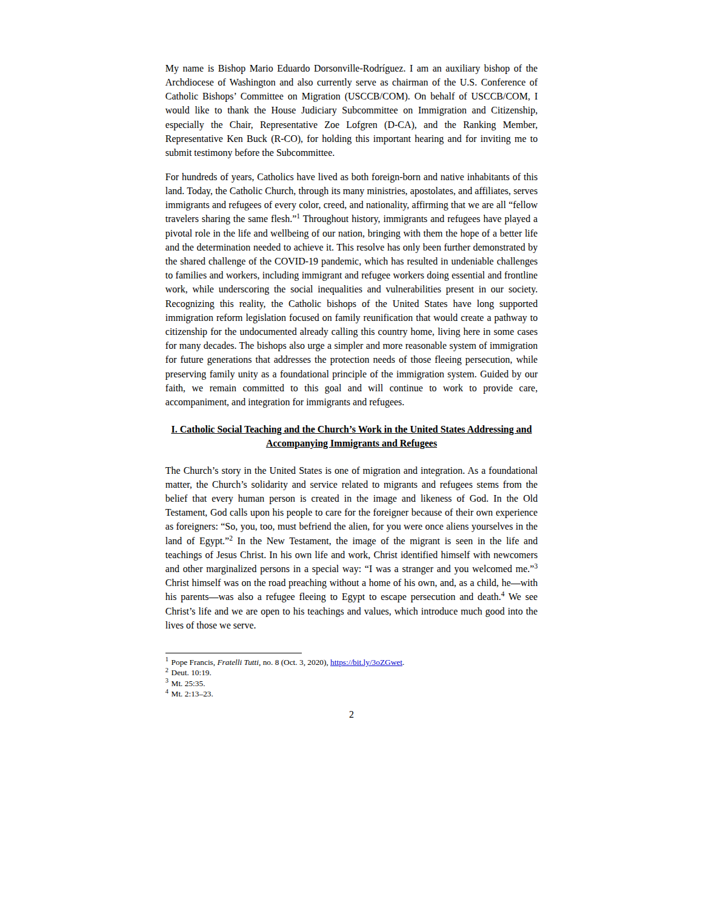My name is Bishop Mario Eduardo Dorsonville-Rodríguez. I am an auxiliary bishop of the Archdiocese of Washington and also currently serve as chairman of the U.S. Conference of Catholic Bishops’ Committee on Migration (USCCB/COM). On behalf of USCCB/COM, I would like to thank the House Judiciary Subcommittee on Immigration and Citizenship, especially the Chair, Representative Zoe Lofgren (D-CA), and the Ranking Member, Representative Ken Buck (R-CO), for holding this important hearing and for inviting me to submit testimony before the Subcommittee.
For hundreds of years, Catholics have lived as both foreign-born and native inhabitants of this land. Today, the Catholic Church, through its many ministries, apostolates, and affiliates, serves immigrants and refugees of every color, creed, and nationality, affirming that we are all “fellow travelers sharing the same flesh.”1 Throughout history, immigrants and refugees have played a pivotal role in the life and wellbeing of our nation, bringing with them the hope of a better life and the determination needed to achieve it. This resolve has only been further demonstrated by the shared challenge of the COVID-19 pandemic, which has resulted in undeniable challenges to families and workers, including immigrant and refugee workers doing essential and frontline work, while underscoring the social inequalities and vulnerabilities present in our society. Recognizing this reality, the Catholic bishops of the United States have long supported immigration reform legislation focused on family reunification that would create a pathway to citizenship for the undocumented already calling this country home, living here in some cases for many decades. The bishops also urge a simpler and more reasonable system of immigration for future generations that addresses the protection needs of those fleeing persecution, while preserving family unity as a foundational principle of the immigration system. Guided by our faith, we remain committed to this goal and will continue to work to provide care, accompaniment, and integration for immigrants and refugees.
I. Catholic Social Teaching and the Church’s Work in the United States Addressing and Accompanying Immigrants and Refugees
The Church’s story in the United States is one of migration and integration. As a foundational matter, the Church’s solidarity and service related to migrants and refugees stems from the belief that every human person is created in the image and likeness of God. In the Old Testament, God calls upon his people to care for the foreigner because of their own experience as foreigners: “So, you, too, must befriend the alien, for you were once aliens yourselves in the land of Egypt.”2 In the New Testament, the image of the migrant is seen in the life and teachings of Jesus Christ. In his own life and work, Christ identified himself with newcomers and other marginalized persons in a special way: “I was a stranger and you welcomed me.”3 Christ himself was on the road preaching without a home of his own, and, as a child, he—with his parents—was also a refugee fleeing to Egypt to escape persecution and death.4 We see Christ’s life and we are open to his teachings and values, which introduce much good into the lives of those we serve.
1 Pope Francis, Fratelli Tutti, no. 8 (Oct. 3, 2020), https://bit.ly/3oZGwet.
2 Deut. 10:19.
3 Mt. 25:35.
4 Mt. 2:13–23.
2